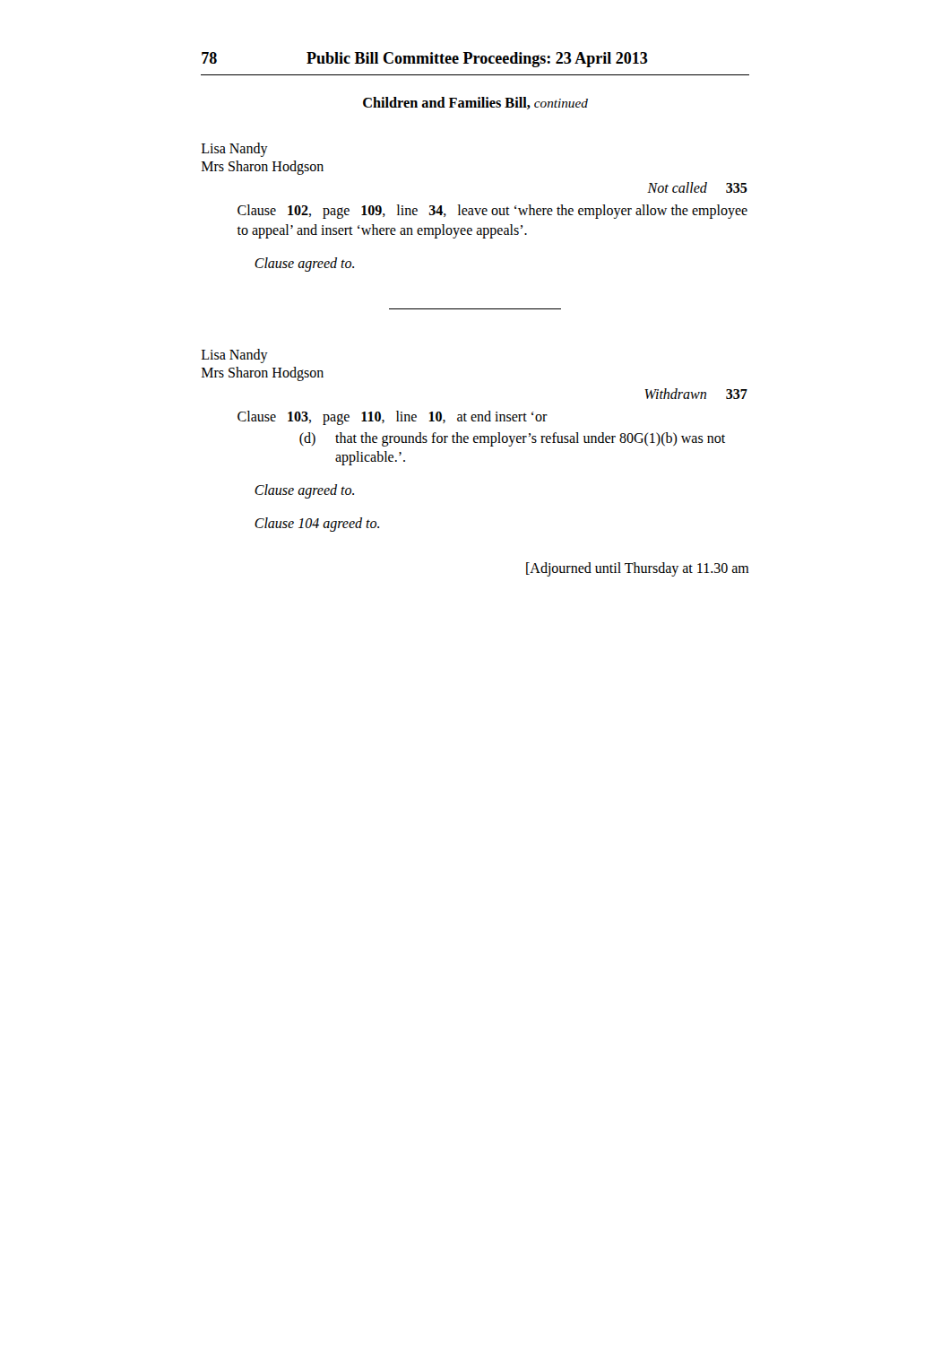78
Public Bill Committee Proceedings: 23 April 2013
Children and Families Bill, continued
Lisa Nandy
Mrs Sharon Hodgson
Not called 335
Clause 102, page 109, line 34, leave out ‘where the employer allow the employee to appeal’ and insert ‘where an employee appeals’.
Clause agreed to.
Lisa Nandy
Mrs Sharon Hodgson
Withdrawn 337
Clause 103, page 110, line 10, at end insert ‘or
(d)
that the grounds for the employer’s refusal under 80G(1)(b) was not applicable.’.
Clause agreed to.
Clause 104 agreed to.
[Adjourned until Thursday at 11.30 am